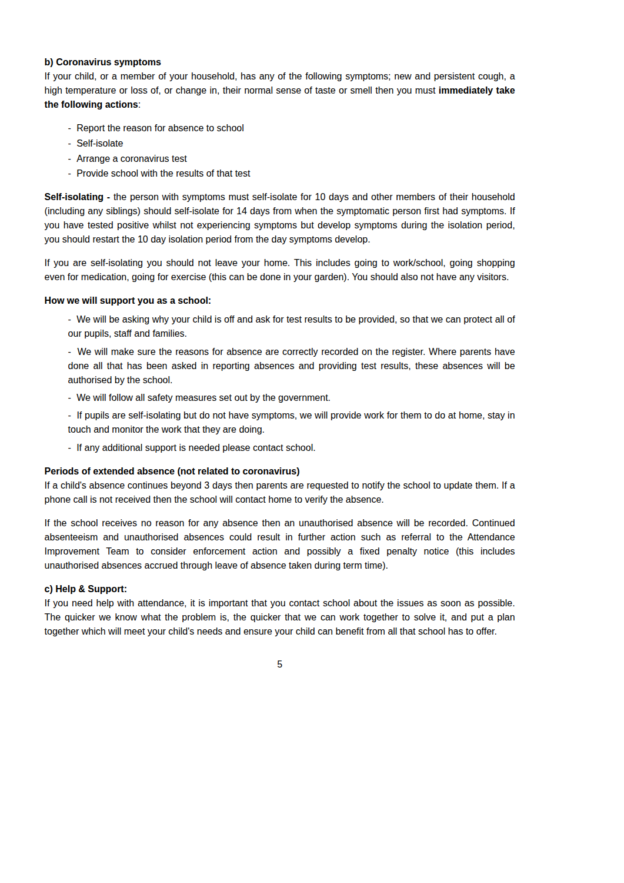b) Coronavirus symptoms
If your child, or a member of your household, has any of the following symptoms; new and persistent cough, a high temperature or loss of, or change in, their normal sense of taste or smell then you must immediately take the following actions:
Report the reason for absence to school
Self-isolate
Arrange a coronavirus test
Provide school with the results of that test
Self-isolating - the person with symptoms must self-isolate for 10 days and other members of their household (including any siblings) should self-isolate for 14 days from when the symptomatic person first had symptoms. If you have tested positive whilst not experiencing symptoms but develop symptoms during the isolation period, you should restart the 10 day isolation period from the day symptoms develop.
If you are self-isolating you should not leave your home. This includes going to work/school, going shopping even for medication, going for exercise (this can be done in your garden). You should also not have any visitors.
How we will support you as a school:
We will be asking why your child is off and ask for test results to be provided, so that we can protect all of our pupils, staff and families.
We will make sure the reasons for absence are correctly recorded on the register. Where parents have done all that has been asked in reporting absences and providing test results, these absences will be authorised by the school.
We will follow all safety measures set out by the government.
If pupils are self-isolating but do not have symptoms, we will provide work for them to do at home, stay in touch and monitor the work that they are doing.
If any additional support is needed please contact school.
Periods of extended absence (not related to coronavirus)
If a child's absence continues beyond 3 days then parents are requested to notify the school to update them. If a phone call is not received then the school will contact home to verify the absence.
If the school receives no reason for any absence then an unauthorised absence will be recorded. Continued absenteeism and unauthorised absences could result in further action such as referral to the Attendance Improvement Team to consider enforcement action and possibly a fixed penalty notice (this includes unauthorised absences accrued through leave of absence taken during term time).
c) Help & Support:
If you need help with attendance, it is important that you contact school about the issues as soon as possible. The quicker we know what the problem is, the quicker that we can work together to solve it, and put a plan together which will meet your child's needs and ensure your child can benefit from all that school has to offer.
5